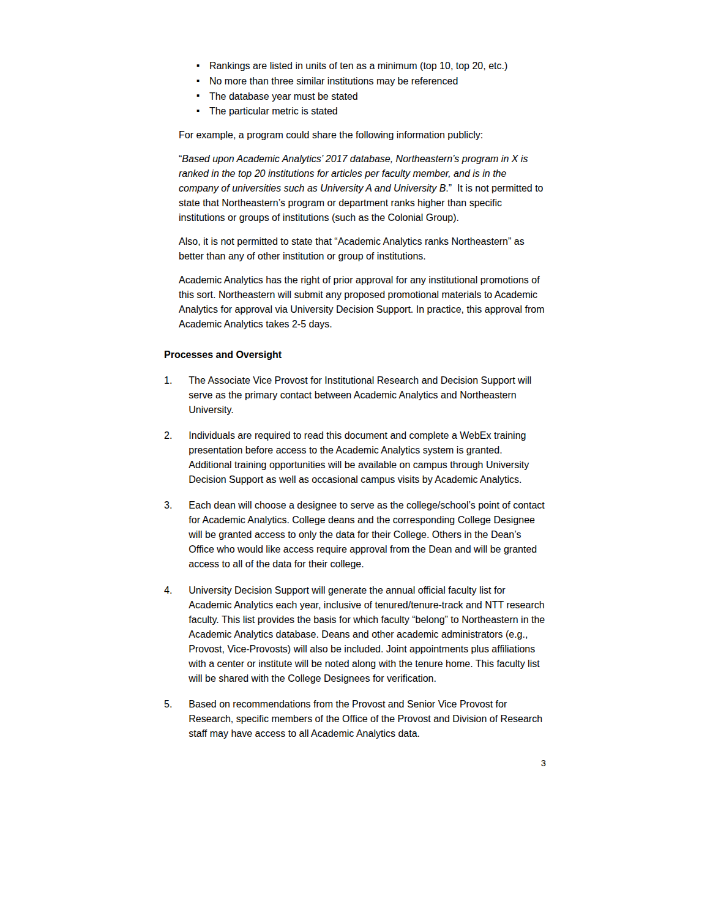Rankings are listed in units of ten as a minimum (top 10, top 20, etc.)
No more than three similar institutions may be referenced
The database year must be stated
The particular metric is stated
For example, a program could share the following information publicly:
“Based upon Academic Analytics’ 2017 database, Northeastern’s program in X is ranked in the top 20 institutions for articles per faculty member, and is in the company of universities such as University A and University B.” It is not permitted to state that Northeastern’s program or department ranks higher than specific institutions or groups of institutions (such as the Colonial Group).
Also, it is not permitted to state that “Academic Analytics ranks Northeastern” as better than any of other institution or group of institutions.
Academic Analytics has the right of prior approval for any institutional promotions of this sort. Northeastern will submit any proposed promotional materials to Academic Analytics for approval via University Decision Support. In practice, this approval from Academic Analytics takes 2-5 days.
Processes and Oversight
The Associate Vice Provost for Institutional Research and Decision Support will serve as the primary contact between Academic Analytics and Northeastern University.
Individuals are required to read this document and complete a WebEx training presentation before access to the Academic Analytics system is granted. Additional training opportunities will be available on campus through University Decision Support as well as occasional campus visits by Academic Analytics.
Each dean will choose a designee to serve as the college/school’s point of contact for Academic Analytics. College deans and the corresponding College Designee will be granted access to only the data for their College. Others in the Dean’s Office who would like access require approval from the Dean and will be granted access to all of the data for their college.
University Decision Support will generate the annual official faculty list for Academic Analytics each year, inclusive of tenured/tenure-track and NTT research faculty. This list provides the basis for which faculty “belong” to Northeastern in the Academic Analytics database. Deans and other academic administrators (e.g., Provost, Vice-Provosts) will also be included. Joint appointments plus affiliations with a center or institute will be noted along with the tenure home. This faculty list will be shared with the College Designees for verification.
Based on recommendations from the Provost and Senior Vice Provost for Research, specific members of the Office of the Provost and Division of Research staff may have access to all Academic Analytics data.
3